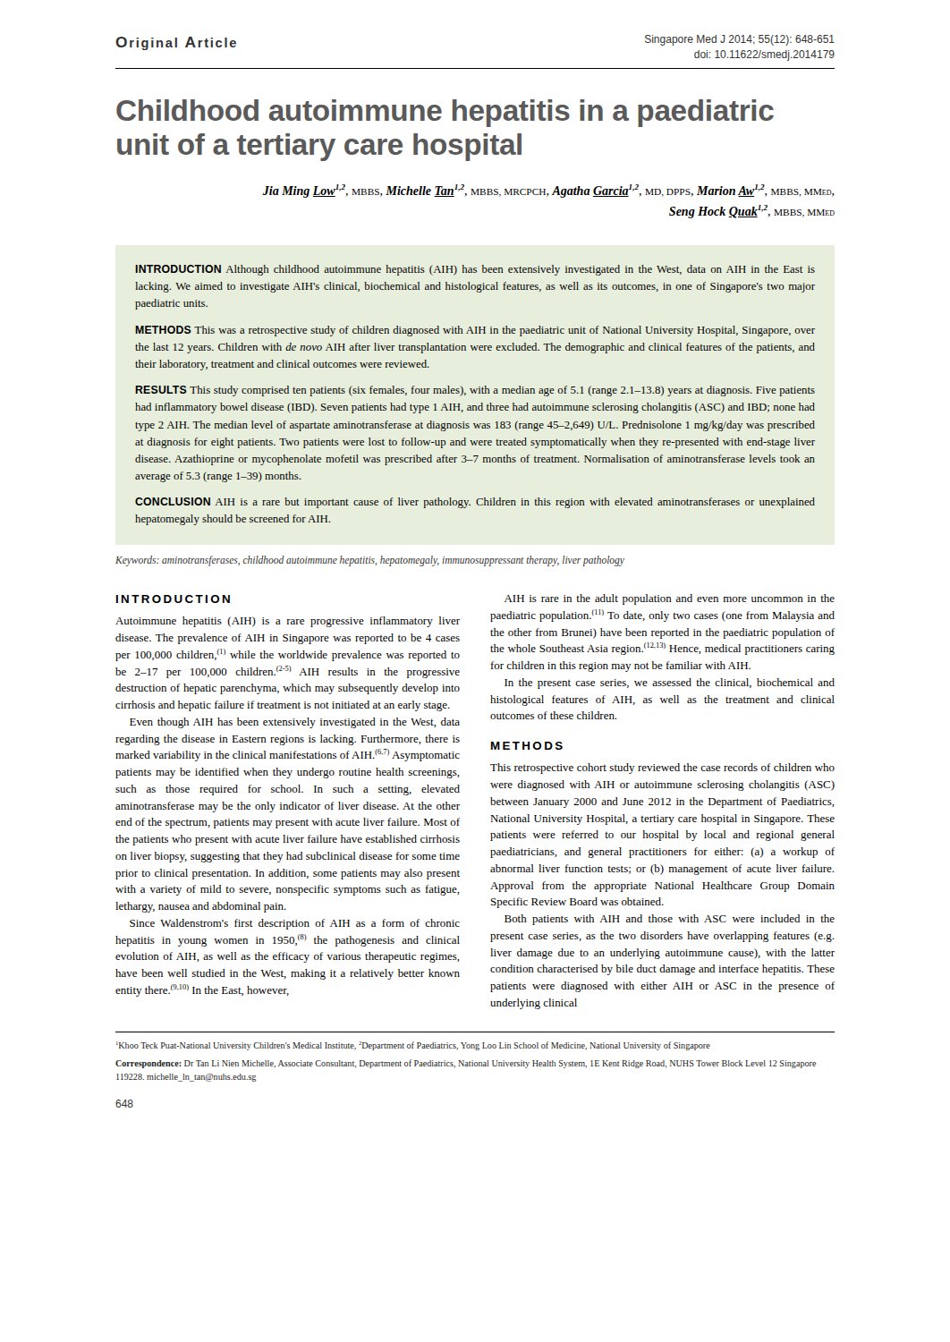Original Article
Singapore Med J 2014; 55(12): 648-651
doi: 10.11622/smedj.2014179
Childhood autoimmune hepatitis in a paediatric unit of a tertiary care hospital
Jia Ming Low1,2, MBBS, Michelle Tan1,2, MBBS, MRCPCH, Agatha Garcia1,2, MD, DPPS, Marion Aw1,2, MBBS, MMed,
Seng Hock Quak1,2, MBBS, MMed
INTRODUCTION Although childhood autoimmune hepatitis (AIH) has been extensively investigated in the West, data on AIH in the East is lacking. We aimed to investigate AIH's clinical, biochemical and histological features, as well as its outcomes, in one of Singapore's two major paediatric units.
METHODS This was a retrospective study of children diagnosed with AIH in the paediatric unit of National University Hospital, Singapore, over the last 12 years. Children with de novo AIH after liver transplantation were excluded. The demographic and clinical features of the patients, and their laboratory, treatment and clinical outcomes were reviewed.
RESULTS This study comprised ten patients (six females, four males), with a median age of 5.1 (range 2.1–13.8) years at diagnosis. Five patients had inflammatory bowel disease (IBD). Seven patients had type 1 AIH, and three had autoimmune sclerosing cholangitis (ASC) and IBD; none had type 2 AIH. The median level of aspartate aminotransferase at diagnosis was 183 (range 45–2,649) U/L. Prednisolone 1 mg/kg/day was prescribed at diagnosis for eight patients. Two patients were lost to follow-up and were treated symptomatically when they re-presented with end-stage liver disease. Azathioprine or mycophenolate mofetil was prescribed after 3–7 months of treatment. Normalisation of aminotransferase levels took an average of 5.3 (range 1–39) months.
CONCLUSION AIH is a rare but important cause of liver pathology. Children in this region with elevated aminotransferases or unexplained hepatomegaly should be screened for AIH.
Keywords: aminotransferases, childhood autoimmune hepatitis, hepatomegaly, immunosuppressant therapy, liver pathology
INTRODUCTION
Autoimmune hepatitis (AIH) is a rare progressive inflammatory liver disease. The prevalence of AIH in Singapore was reported to be 4 cases per 100,000 children,(1) while the worldwide prevalence was reported to be 2–17 per 100,000 children.(2-5) AIH results in the progressive destruction of hepatic parenchyma, which may subsequently develop into cirrhosis and hepatic failure if treatment is not initiated at an early stage.
Even though AIH has been extensively investigated in the West, data regarding the disease in Eastern regions is lacking. Furthermore, there is marked variability in the clinical manifestations of AIH.(6,7) Asymptomatic patients may be identified when they undergo routine health screenings, such as those required for school. In such a setting, elevated aminotransferase may be the only indicator of liver disease. At the other end of the spectrum, patients may present with acute liver failure. Most of the patients who present with acute liver failure have established cirrhosis on liver biopsy, suggesting that they had subclinical disease for some time prior to clinical presentation. In addition, some patients may also present with a variety of mild to severe, nonspecific symptoms such as fatigue, lethargy, nausea and abdominal pain.
Since Waldenstrom's first description of AIH as a form of chronic hepatitis in young women in 1950,(8) the pathogenesis and clinical evolution of AIH, as well as the efficacy of various therapeutic regimes, have been well studied in the West, making it a relatively better known entity there.(9,10) In the East, however,
AIH is rare in the adult population and even more uncommon in the paediatric population.(11) To date, only two cases (one from Malaysia and the other from Brunei) have been reported in the paediatric population of the whole Southeast Asia region.(12,13) Hence, medical practitioners caring for children in this region may not be familiar with AIH.
In the present case series, we assessed the clinical, biochemical and histological features of AIH, as well as the treatment and clinical outcomes of these children.
METHODS
This retrospective cohort study reviewed the case records of children who were diagnosed with AIH or autoimmune sclerosing cholangitis (ASC) between January 2000 and June 2012 in the Department of Paediatrics, National University Hospital, a tertiary care hospital in Singapore. These patients were referred to our hospital by local and regional general paediatricians, and general practitioners for either: (a) a workup of abnormal liver function tests; or (b) management of acute liver failure. Approval from the appropriate National Healthcare Group Domain Specific Review Board was obtained.
Both patients with AIH and those with ASC were included in the present case series, as the two disorders have overlapping features (e.g. liver damage due to an underlying autoimmune cause), with the latter condition characterised by bile duct damage and interface hepatitis. These patients were diagnosed with either AIH or ASC in the presence of underlying clinical
1Khoo Teck Puat-National University Children's Medical Institute, 2Department of Paediatrics, Yong Loo Lin School of Medicine, National University of Singapore
Correspondence: Dr Tan Li Nien Michelle, Associate Consultant, Department of Paediatrics, National University Health System, 1E Kent Ridge Road, NUHS Tower Block Level 12 Singapore 119228. michelle_ln_tan@nuhs.edu.sg
648